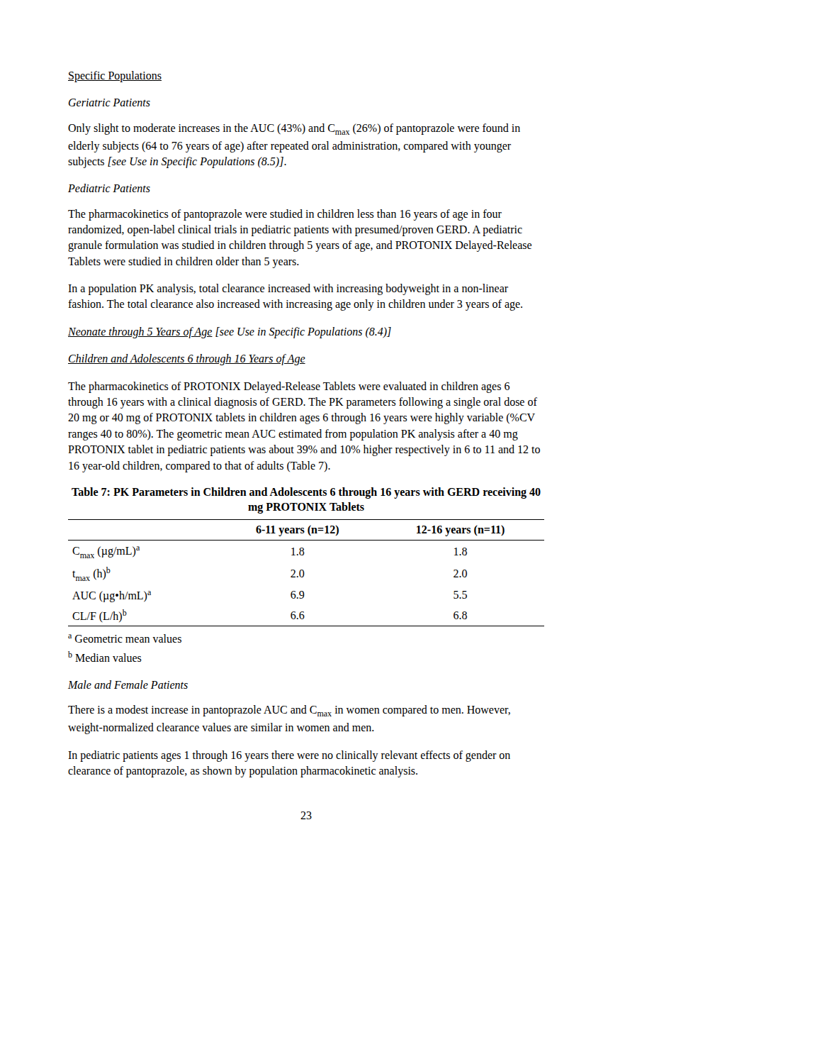Specific Populations
Geriatric Patients
Only slight to moderate increases in the AUC (43%) and Cmax (26%) of pantoprazole were found in elderly subjects (64 to 76 years of age) after repeated oral administration, compared with younger subjects [see Use in Specific Populations (8.5)].
Pediatric Patients
The pharmacokinetics of pantoprazole were studied in children less than 16 years of age in four randomized, open-label clinical trials in pediatric patients with presumed/proven GERD. A pediatric granule formulation was studied in children through 5 years of age, and PROTONIX Delayed-Release Tablets were studied in children older than 5 years.
In a population PK analysis, total clearance increased with increasing bodyweight in a non-linear fashion. The total clearance also increased with increasing age only in children under 3 years of age.
Neonate through 5 Years of Age [see Use in Specific Populations (8.4)]
Children and Adolescents 6 through 16 Years of Age
The pharmacokinetics of PROTONIX Delayed-Release Tablets were evaluated in children ages 6 through 16 years with a clinical diagnosis of GERD. The PK parameters following a single oral dose of 20 mg or 40 mg of PROTONIX tablets in children ages 6 through 16 years were highly variable (%CV ranges 40 to 80%). The geometric mean AUC estimated from population PK analysis after a 40 mg PROTONIX tablet in pediatric patients was about 39% and 10% higher respectively in 6 to 11 and 12 to 16 year-old children, compared to that of adults (Table 7).
Table 7: PK Parameters in Children and Adolescents 6 through 16 years with GERD receiving 40 mg PROTONIX Tablets
| | 6-11 years (n=12) | 12-16 years (n=11) |
| --- | --- | --- |
| C max (µg/mL) a | 1.8 | 1.8 |
| t max (h) b | 2.0 | 2.0 |
| AUC (µg•h/mL) a | 6.9 | 5.5 |
| CL/F (L/h) b | 6.6 | 6.8 |
a Geometric mean values
b Median values
Male and Female Patients
There is a modest increase in pantoprazole AUC and Cmax in women compared to men. However, weight-normalized clearance values are similar in women and men.
In pediatric patients ages 1 through 16 years there were no clinically relevant effects of gender on clearance of pantoprazole, as shown by population pharmacokinetic analysis.
23